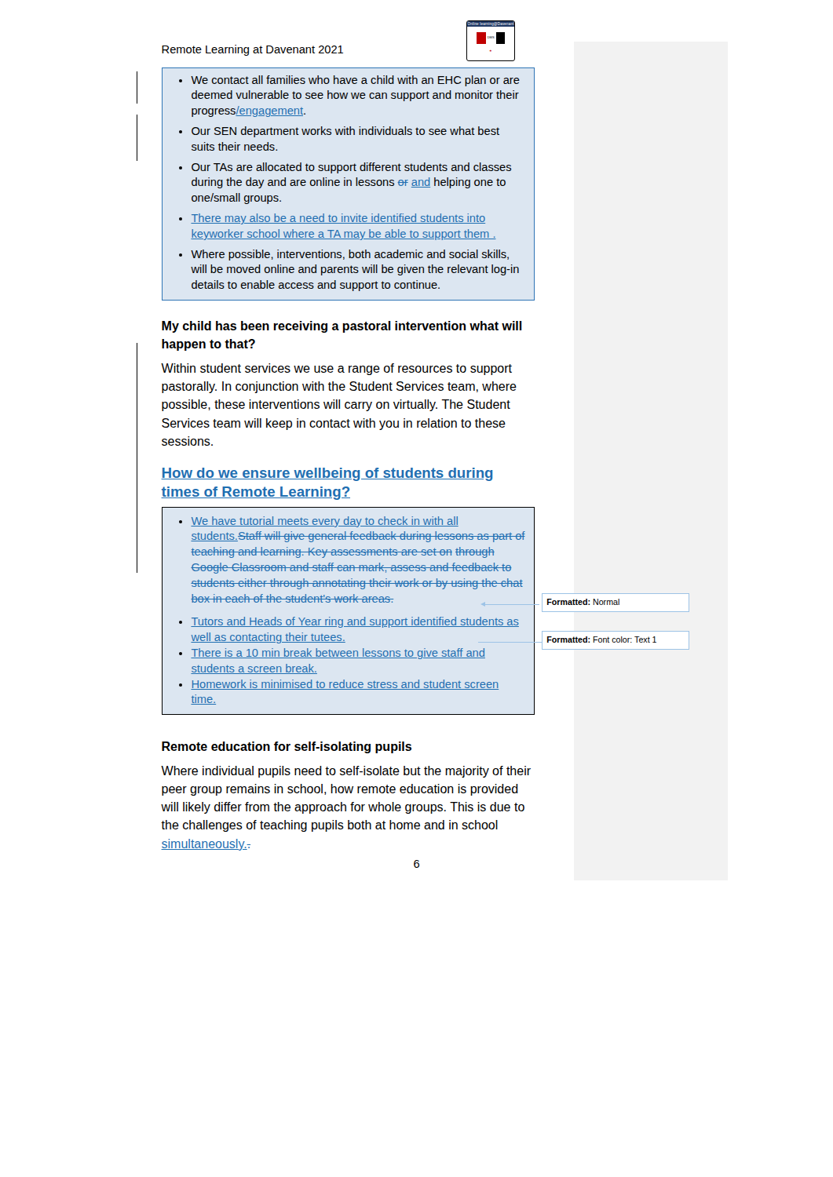Remote Learning at Davenant 2021
Online learning@Davenant
DMS
★
We contact all families who have a child with an EHC plan or are deemed vulnerable to see how we can support and monitor their progress/engagement.
Our SEN department works with individuals to see what best suits their needs.
Our TAs are allocated to support different students and classes during the day and are online in lessons or and helping one to one/small groups.
There may also be a need to invite identified students into keyworker school where a TA may be able to support them .
Where possible, interventions, both academic and social skills, will be moved online and parents will be given the relevant log-in details to enable access and support to continue.
My child has been receiving a pastoral intervention what will happen to that?
Within student services we use a range of resources to support pastorally. In conjunction with the Student Services team, where possible, these interventions will carry on virtually. The Student Services team will keep in contact with you in relation to these sessions.
How do we ensure wellbeing of students during times of Remote Learning?
We have tutorial meets every day to check in with all students.Staff will give general feedback during lessons as part of teaching and learning. Key assessments are set on through Google Classroom and staff can mark, assess and feedback to students either through annotating their work or by using the chat box in each of the student's work areas.
Tutors and Heads of Year ring and support identified students as well as contacting their tutees.
There is a 10 min break between lessons to give staff and students a screen break.
Homework is minimised to reduce stress and student screen time.
Remote education for self-isolating pupils
Where individual pupils need to self-isolate but the majority of their peer group remains in school, how remote education is provided will likely differ from the approach for whole groups. This is due to the challenges of teaching pupils both at home and in school simultaneously..
Formatted: Normal
Formatted: Font color: Text 1
6